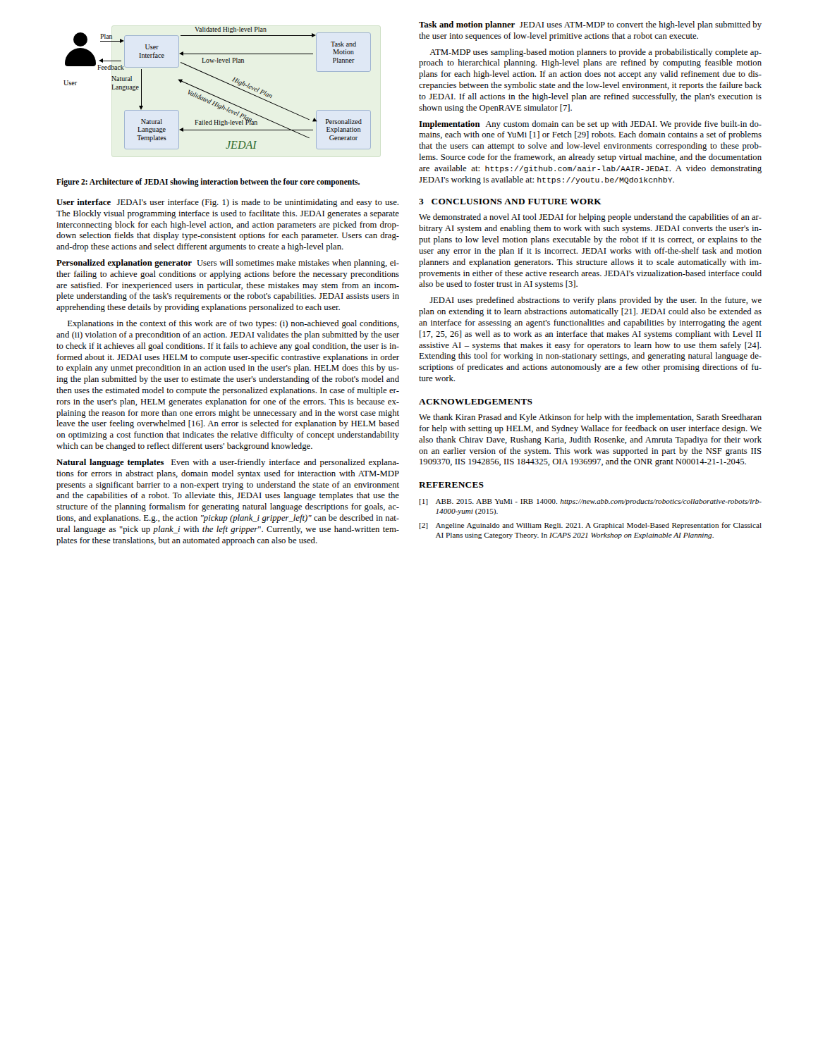User
User
Interface
Task and
Motion
Planner
Natural
Language
Templates
Personalized
Explanation
Generator
JEDAI
Plan
Feedback
Validated High-level Plan
Low-level Plan
Natural
Language
Failed High-level Plan
High-level Plan
Validated High-level Plan
Figure 2: Architecture of JEDAI showing interaction between the four core components.
User interface JEDAI's user interface (Fig. 1) is made to be unintimidating and easy to use. The Blockly visual programming interface is used to facilitate this. JEDAI generates a separate interconnecting block for each high-level action, and action parameters are picked from drop-down selection fields that display type-consistent options for each parameter. Users can drag-and-drop these actions and select different arguments to create a high-level plan.
Personalized explanation generator Users will sometimes make mistakes when planning, either failing to achieve goal conditions or applying actions before the necessary preconditions are satisfied. For inexperienced users in particular, these mistakes may stem from an incomplete understanding of the task's requirements or the robot's capabilities. JEDAI assists users in apprehending these details by providing explanations personalized to each user.
Explanations in the context of this work are of two types: (i) non-achieved goal conditions, and (ii) violation of a precondition of an action. JEDAI validates the plan submitted by the user to check if it achieves all goal conditions. If it fails to achieve any goal condition, the user is informed about it. JEDAI uses HELM to compute user-specific contrastive explanations in order to explain any unmet precondition in an action used in the user's plan. HELM does this by using the plan submitted by the user to estimate the user's understanding of the robot's model and then uses the estimated model to compute the personalized explanations. In case of multiple errors in the user's plan, HELM generates explanation for one of the errors. This is because explaining the reason for more than one errors might be unnecessary and in the worst case might leave the user feeling overwhelmed [16]. An error is selected for explanation by HELM based on optimizing a cost function that indicates the relative difficulty of concept understandability which can be changed to reflect different users' background knowledge.
Natural language templates Even with a user-friendly interface and personalized explanations for errors in abstract plans, domain model syntax used for interaction with ATM-MDP presents a significant barrier to a non-expert trying to understand the state of an environment and the capabilities of a robot. To alleviate this, JEDAI uses language templates that use the structure of the planning formalism for generating natural language descriptions for goals, actions, and explanations. E.g., the action "pickup (plank_i gripper_left)" can be described in natural language as "pick up plank_i with the left gripper". Currently, we use hand-written templates for these translations, but an automated approach can also be used.
Task and motion planner JEDAI uses ATM-MDP to convert the high-level plan submitted by the user into sequences of low-level primitive actions that a robot can execute.
ATM-MDP uses sampling-based motion planners to provide a probabilistically complete approach to hierarchical planning. High-level plans are refined by computing feasible motion plans for each high-level action. If an action does not accept any valid refinement due to discrepancies between the symbolic state and the low-level environment, it reports the failure back to JEDAI. If all actions in the high-level plan are refined successfully, the plan's execution is shown using the OpenRAVE simulator [7].
Implementation Any custom domain can be set up with JEDAI. We provide five built-in domains, each with one of YuMi [1] or Fetch [29] robots. Each domain contains a set of problems that the users can attempt to solve and low-level environments corresponding to these problems. Source code for the framework, an already setup virtual machine, and the documentation are available at: https://github.com/aair-lab/AAIR-JEDAI. A video demonstrating JEDAI's working is available at: https://youtu.be/MQdoikcnhbY.
3 CONCLUSIONS AND FUTURE WORK
We demonstrated a novel AI tool JEDAI for helping people understand the capabilities of an arbitrary AI system and enabling them to work with such systems. JEDAI converts the user's input plans to low level motion plans executable by the robot if it is correct, or explains to the user any error in the plan if it is incorrect. JEDAI works with off-the-shelf task and motion planners and explanation generators. This structure allows it to scale automatically with improvements in either of these active research areas. JEDAI's vizualization-based interface could also be used to foster trust in AI systems [3].
JEDAI uses predefined abstractions to verify plans provided by the user. In the future, we plan on extending it to learn abstractions automatically [21]. JEDAI could also be extended as an interface for assessing an agent's functionalities and capabilities by interrogating the agent [17, 25, 26] as well as to work as an interface that makes AI systems compliant with Level II assistive AI – systems that makes it easy for operators to learn how to use them safely [24]. Extending this tool for working in non-stationary settings, and generating natural language descriptions of predicates and actions autonomously are a few other promising directions of future work.
ACKNOWLEDGEMENTS
We thank Kiran Prasad and Kyle Atkinson for help with the implementation, Sarath Sreedharan for help with setting up HELM, and Sydney Wallace for feedback on user interface design. We also thank Chirav Dave, Rushang Karia, Judith Rosenke, and Amruta Tapadiya for their work on an earlier version of the system. This work was supported in part by the NSF grants IIS 1909370, IIS 1942856, IIS 1844325, OIA 1936997, and the ONR grant N00014-21-1-2045.
REFERENCES
ABB. 2015. ABB YuMi - IRB 14000. https://new.abb.com/products/robotics/collaborative-robots/irb-14000-yumi (2015).
Angeline Aguinaldo and William Regli. 2021. A Graphical Model-Based Representation for Classical AI Plans using Category Theory. In ICAPS 2021 Workshop on Explainable AI Planning.